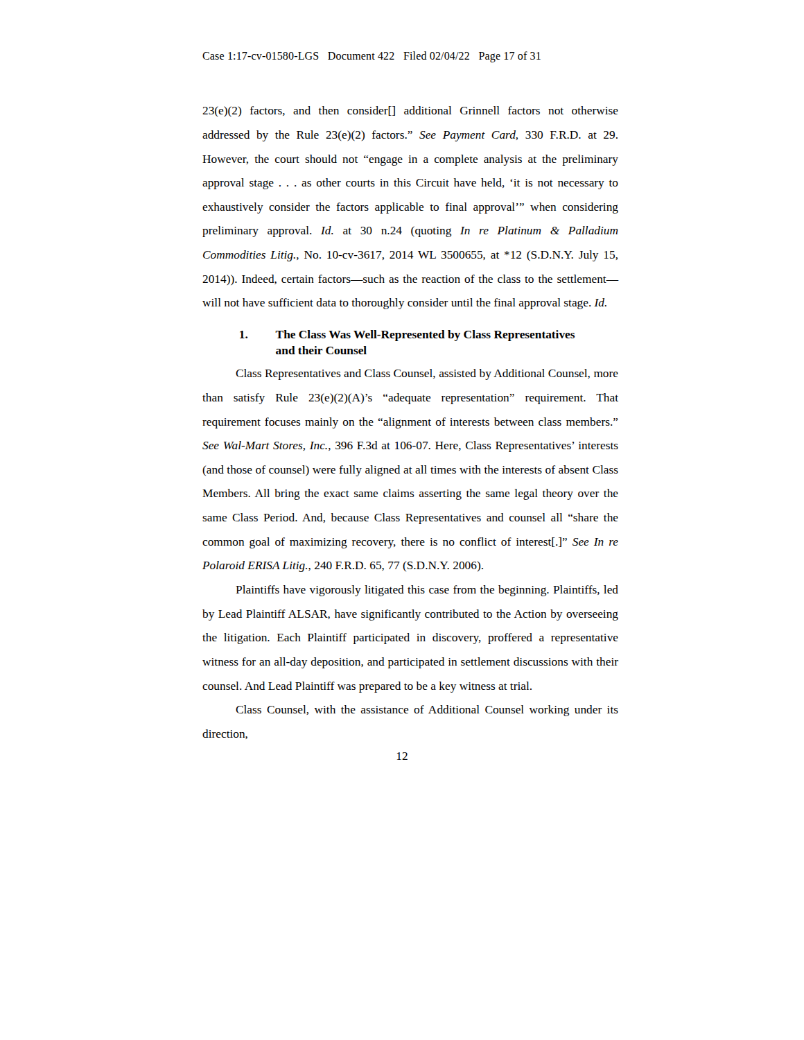Case 1:17-cv-01580-LGS Document 422 Filed 02/04/22 Page 17 of 31
23(e)(2) factors, and then consider[] additional Grinnell factors not otherwise addressed by the Rule 23(e)(2) factors.” See Payment Card, 330 F.R.D. at 29. However, the court should not “engage in a complete analysis at the preliminary approval stage . . . as other courts in this Circuit have held, ‘it is not necessary to exhaustively consider the factors applicable to final approval’” when considering preliminary approval. Id. at 30 n.24 (quoting In re Platinum & Palladium Commodities Litig., No. 10-cv-3617, 2014 WL 3500655, at *12 (S.D.N.Y. July 15, 2014)). Indeed, certain factors—such as the reaction of the class to the settlement—will not have sufficient data to thoroughly consider until the final approval stage. Id.
1.
The Class Was Well-Represented by Class Representatives and their Counsel
Class Representatives and Class Counsel, assisted by Additional Counsel, more than satisfy Rule 23(e)(2)(A)’s “adequate representation” requirement. That requirement focuses mainly on the “alignment of interests between class members.” See Wal-Mart Stores, Inc., 396 F.3d at 106-07. Here, Class Representatives’ interests (and those of counsel) were fully aligned at all times with the interests of absent Class Members. All bring the exact same claims asserting the same legal theory over the same Class Period. And, because Class Representatives and counsel all “share the common goal of maximizing recovery, there is no conflict of interest[.]” See In re Polaroid ERISA Litig., 240 F.R.D. 65, 77 (S.D.N.Y. 2006).
Plaintiffs have vigorously litigated this case from the beginning. Plaintiffs, led by Lead Plaintiff ALSAR, have significantly contributed to the Action by overseeing the litigation. Each Plaintiff participated in discovery, proffered a representative witness for an all-day deposition, and participated in settlement discussions with their counsel. And Lead Plaintiff was prepared to be a key witness at trial.
Class Counsel, with the assistance of Additional Counsel working under its direction,
12